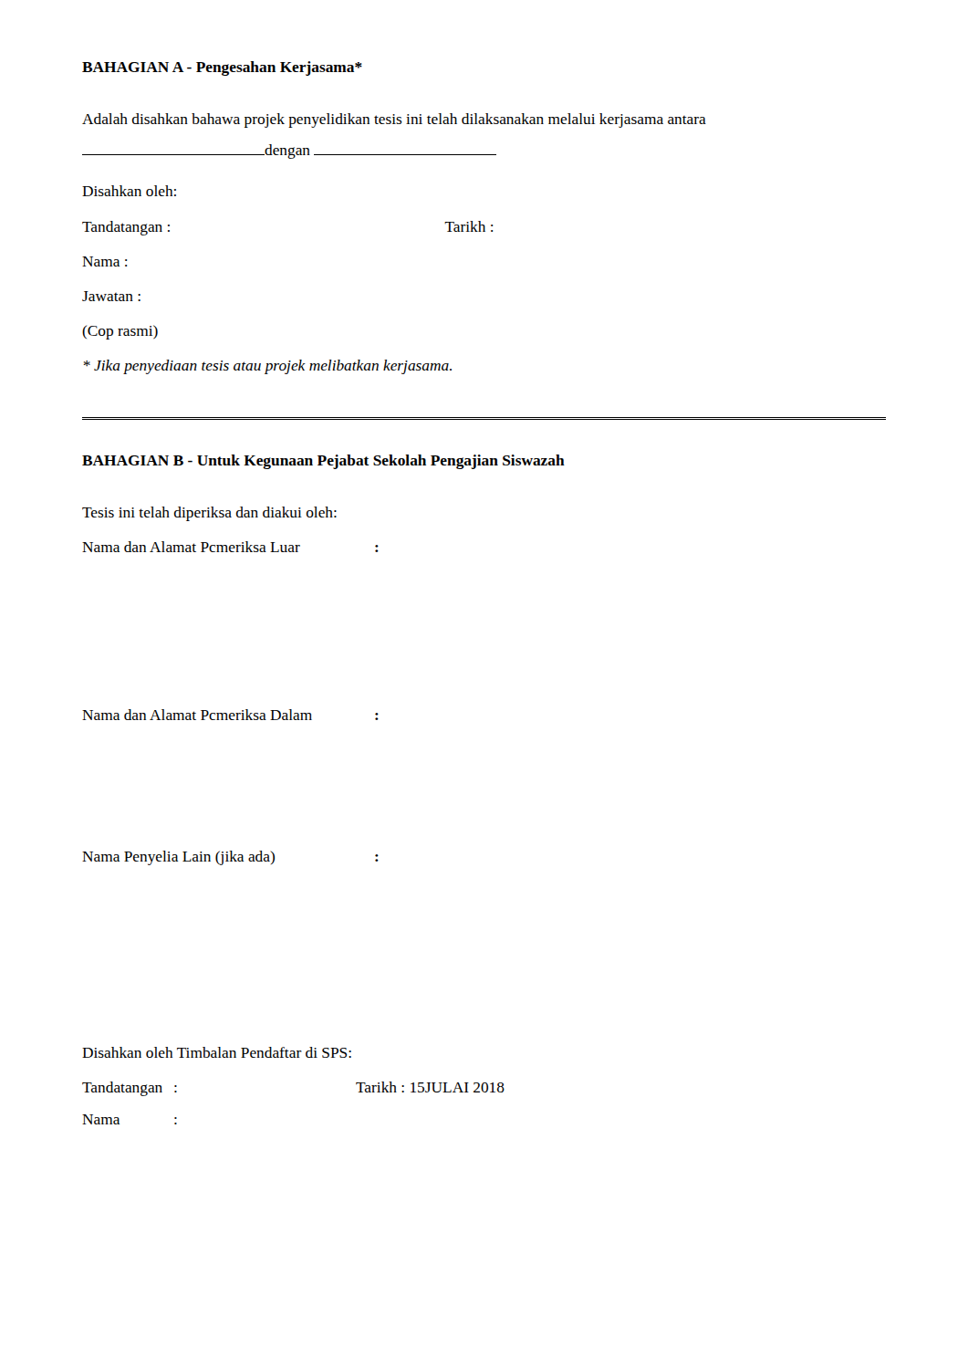BAHAGIAN A - Pengesahan Kerjasama*
Adalah disahkan bahawa projek penyelidikan tesis ini telah dilaksanakan melalui kerjasama antara dengan
Disahkan oleh:
Tandatangan :Tarikh :
Nama :
Jawatan :
(Cop rasmi)
* Jika penyediaan tesis atau projek melibatkan kerjasama.
BAHAGIAN B - Untuk Kegunaan Pejabat Sekolah Pengajian Siswazah
Tesis ini telah diperiksa dan diakui oleh:
Nama dan Alamat Pcmeriksa Luar :
Nama dan Alamat Pcmeriksa Dalam :
Nama Penyelia Lain (jika ada) :
Disahkan oleh Timbalan Pendaftar di SPS:
Tandatangan : Tarikh : 15JULAI 2018
Nama :